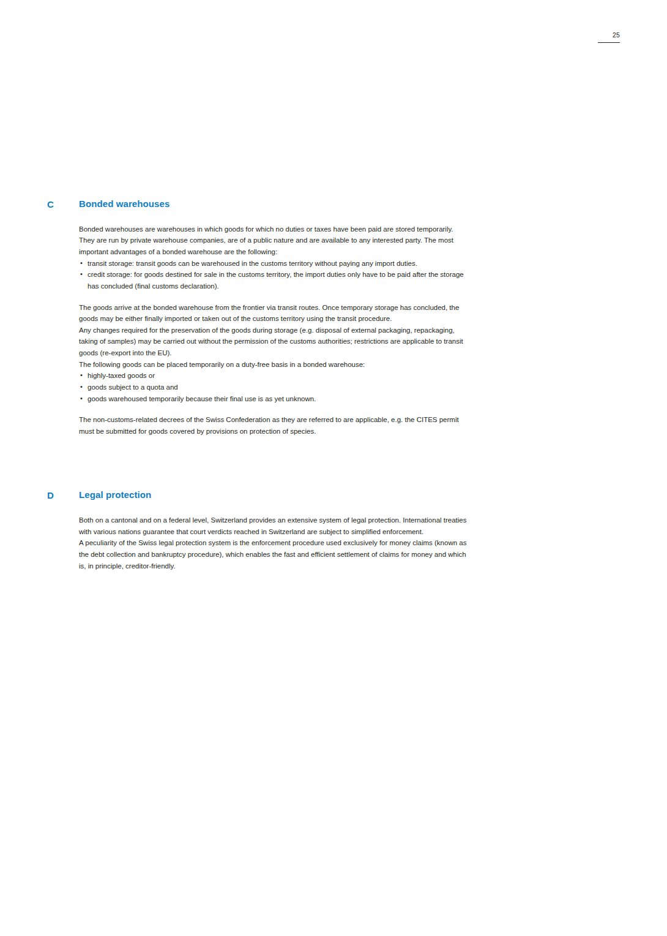25
C
Bonded warehouses
Bonded warehouses are warehouses in which goods for which no duties or taxes have been paid are stored temporarily. They are run by private warehouse companies, are of a public nature and are available to any interested party. The most important advantages of a bonded warehouse are the following:
transit storage: transit goods can be warehoused in the customs territory without paying any import duties.
credit storage: for goods destined for sale in the customs territory, the import duties only have to be paid after the storage has concluded (final customs declaration).
The goods arrive at the bonded warehouse from the frontier via transit routes. Once temporary storage has concluded, the goods may be either finally imported or taken out of the customs territory using the transit procedure.
Any changes required for the preservation of the goods during storage (e.g. disposal of external packaging, repackaging, taking of samples) may be carried out without the permission of the customs authorities; restrictions are applicable to transit goods (re-export into the EU).
The following goods can be placed temporarily on a duty-free basis in a bonded warehouse:
highly-taxed goods or
goods subject to a quota and
goods warehoused temporarily because their final use is as yet unknown.
The non-customs-related decrees of the Swiss Confederation as they are referred to are applicable, e.g. the CITES permit must be submitted for goods covered by provisions on protection of species.
D
Legal protection
Both on a cantonal and on a federal level, Switzerland provides an extensive system of legal protection. International treaties with various nations guarantee that court verdicts reached in Switzerland are subject to simplified enforcement.
A peculiarity of the Swiss legal protection system is the enforcement procedure used exclusively for money claims (known as the debt collection and bankruptcy procedure), which enables the fast and efficient settlement of claims for money and which is, in principle, creditor-friendly.